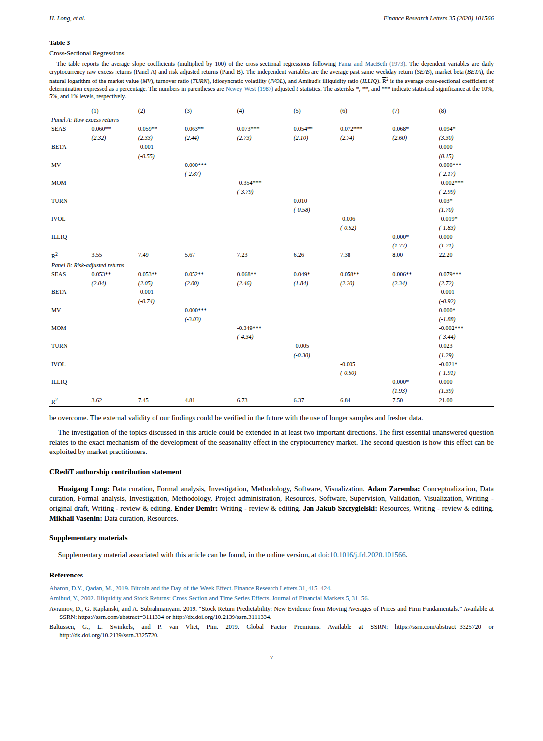H. Long, et al. Finance Research Letters 35 (2020) 101566
Table 3
Cross-Sectional Regressions
The table reports the average slope coefficients (multiplied by 100) of the cross-sectional regressions following Fama and MacBeth (1973). The dependent variables are daily cryptocurrency raw excess returns (Panel A) and risk-adjusted returns (Panel B). The independent variables are the average past same-weekday return (SEAS), market beta (BETA), the natural logarithm of the market value (MV), turnover ratio (TURN), idiosyncratic volatility (IVOL), and Amihud's illiquidity ratio (ILLIQ). R2 is the average cross-sectional coefficient of determination expressed as a percentage. The numbers in parentheses are Newey-West (1987) adjusted t-statistics. The asterisks *, **, and *** indicate statistical significance at the 10%, 5%, and 1% levels, respectively.
| | (1) | (2) | (3) | (4) | (5) | (6) | (7) | (8) |
| --- | --- | --- | --- | --- | --- | --- | --- | --- |
| Panel A: Raw excess returns |
| SEAS | 0.060** | 0.059** | 0.063** | 0.073*** | 0.054** | 0.072*** | 0.068* | 0.094* |
| | (2.32) | (2.33) | (2.44) | (2.73) | (2.10) | (2.74) | (2.60) | (3.30) |
| BETA | | -0.001 | | | | | | 0.000 |
| | | (-0.55) | | | | | | (0.15) |
| MV | | | 0.000*** | | | | | 0.000*** |
| | | | (-2.87) | | | | | (-2.17) |
| MOM | | | | -0.354*** | | | | -0.002*** |
| | | | | (-3.79) | | | | (-2.99) |
| TURN | | | | | 0.010 | | | 0.03* |
| | | | | | (-0.58) | | | (1.70) |
| IVOL | | | | | | -0.006 | | -0.019* |
| | | | | | | (-0.62) | | (-1.83) |
| ILLIQ | | | | | | | 0.000* | 0.000 |
| | | | | | | | (1.77) | (1.21) |
| R 2 | 3.55 | 7.49 | 5.67 | 7.23 | 6.26 | 7.38 | 8.00 | 22.20 |
| Panel B: Risk-adjusted returns |
| SEAS | 0.053** | 0.053** | 0.052** | 0.068** | 0.049* | 0.058** | 0.006** | 0.079*** |
| | (2.04) | (2.05) | (2.00) | (2.46) | (1.84) | (2.20) | (2.34) | (2.72) |
| BETA | | -0.001 | | | | | | -0.001 |
| | | (-0.74) | | | | | | (-0.92) |
| MV | | | 0.000*** | | | | | 0.000* |
| | | | (-3.03) | | | | | (-1.88) |
| MOM | | | | -0.349*** | | | | -0.002*** |
| | | | | (-4.34) | | | | (-3.44) |
| TURN | | | | | -0.005 | | | 0.023 |
| | | | | | (-0.30) | | | (1.29) |
| IVOL | | | | | | -0.005 | | -0.021* |
| | | | | | | (-0.60) | | (-1.91) |
| ILLIQ | | | | | | | 0.000* | 0.000 |
| | | | | | | | (1.93) | (1.39) |
| R 2 | 3.62 | 7.45 | 4.81 | 6.73 | 6.37 | 6.84 | 7.50 | 21.00 |
be overcome. The external validity of our findings could be verified in the future with the use of longer samples and fresher data.
The investigation of the topics discussed in this article could be extended in at least two important directions. The first essential unanswered question relates to the exact mechanism of the development of the seasonality effect in the cryptocurrency market. The second question is how this effect can be exploited by market practitioners.
CRediT authorship contribution statement
Huaigang Long: Data curation, Formal analysis, Investigation, Methodology, Software, Visualization. Adam Zaremba: Conceptualization, Data curation, Formal analysis, Investigation, Methodology, Project administration, Resources, Software, Supervision, Validation, Visualization, Writing - original draft, Writing - review & editing. Ender Demir: Writing - review & editing. Jan Jakub Szczygielski: Resources, Writing - review & editing. Mikhail Vasenin: Data curation, Resources.
Supplementary materials
Supplementary material associated with this article can be found, in the online version, at doi:10.1016/j.frl.2020.101566.
References
Aharon, D.Y., Qadan, M., 2019. Bitcoin and the Day-of-the-Week Effect. Finance Research Letters 31, 415–424.
Amihud, Y., 2002. Illiquidity and Stock Returns: Cross-Section and Time-Series Effects. Journal of Financial Markets 5, 31–56.
Avramov, D., G. Kaplanski, and A. Subrahmanyam. 2019. “Stock Return Predictability: New Evidence from Moving Averages of Prices and Firm Fundamentals.” Available at SSRN: https://ssrn.com/abstract=3111334 or http://dx.doi.org/10.2139/ssrn.3111334.
Baltussen, G., L. Swinkels, and P. van Vliet, Pim. 2019. Global Factor Premiums. Available at SSRN: https://ssrn.com/abstract=3325720 or http://dx.doi.org/10.2139/ssrn.3325720.
7